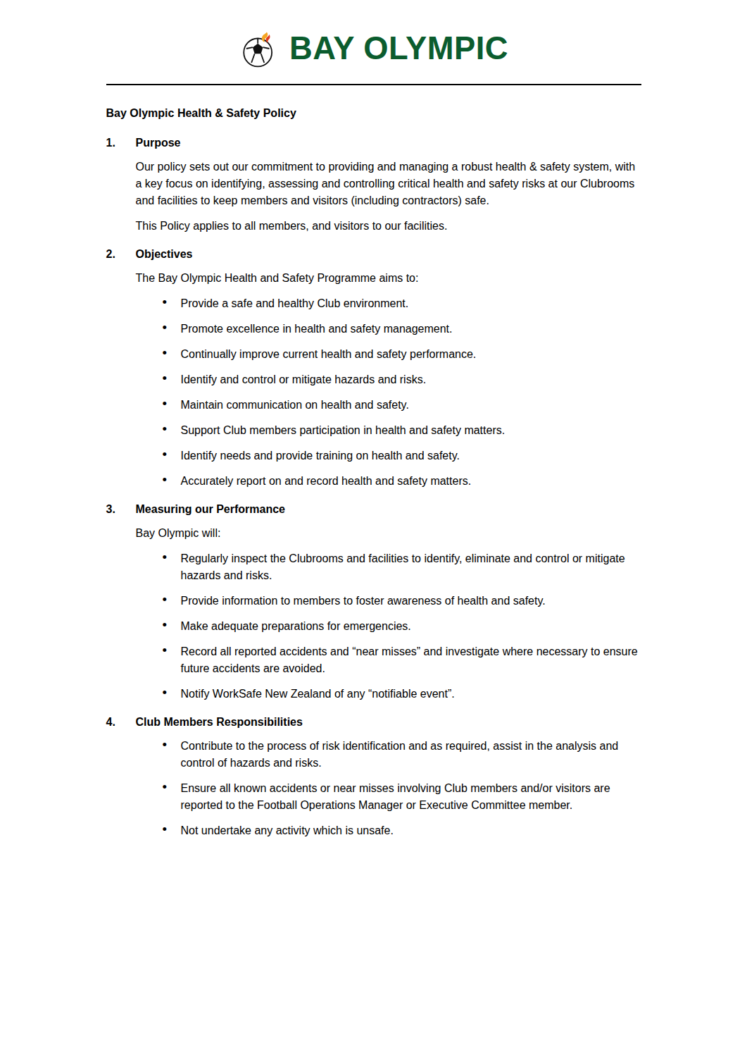BAY OLYMPIC
Bay Olympic Health & Safety Policy
Purpose
Our policy sets out our commitment to providing and managing a robust health & safety system, with a key focus on identifying, assessing and controlling critical health and safety risks at our Clubrooms and facilities to keep members and visitors (including contractors) safe.
This Policy applies to all members, and visitors to our facilities.
Objectives
The Bay Olympic Health and Safety Programme aims to:
Provide a safe and healthy Club environment.
Promote excellence in health and safety management.
Continually improve current health and safety performance.
Identify and control or mitigate hazards and risks.
Maintain communication on health and safety.
Support Club members participation in health and safety matters.
Identify needs and provide training on health and safety.
Accurately report on and record health and safety matters.
Measuring our Performance
Bay Olympic will:
Regularly inspect the Clubrooms and facilities to identify, eliminate and control or mitigate hazards and risks.
Provide information to members to foster awareness of health and safety.
Make adequate preparations for emergencies.
Record all reported accidents and “near misses” and investigate where necessary to ensure future accidents are avoided.
Notify WorkSafe New Zealand of any “notifiable event”.
Club Members Responsibilities
Contribute to the process of risk identification and as required, assist in the analysis and control of hazards and risks.
Ensure all known accidents or near misses involving Club members and/or visitors are reported to the Football Operations Manager or Executive Committee member.
Not undertake any activity which is unsafe.